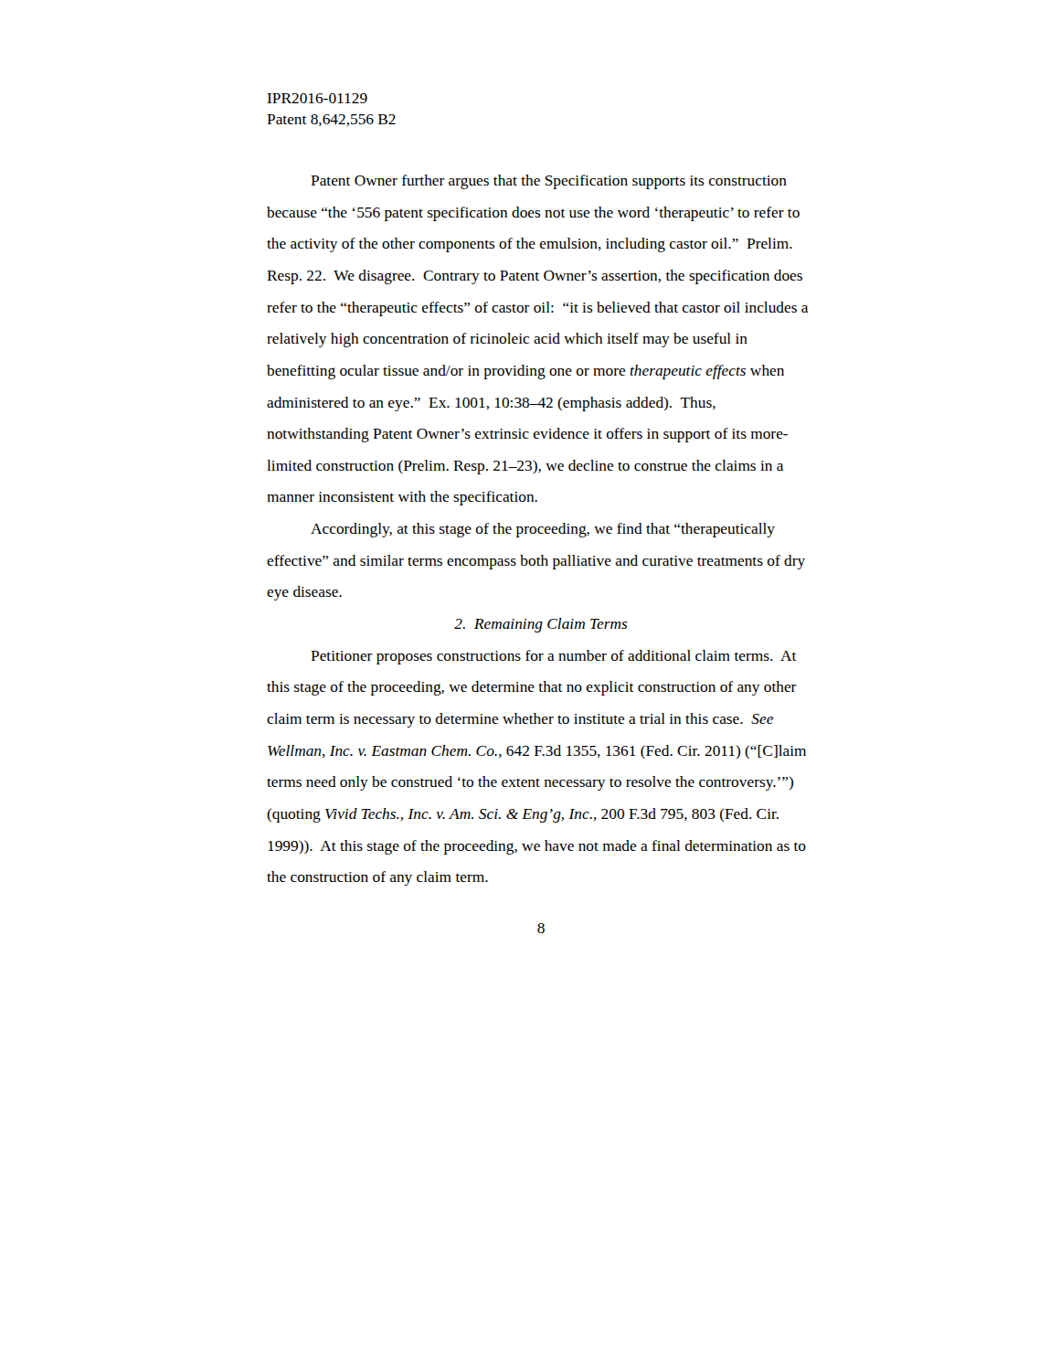IPR2016-01129
Patent 8,642,556 B2
Patent Owner further argues that the Specification supports its construction because “the ‘556 patent specification does not use the word ‘therapeutic’ to refer to the activity of the other components of the emulsion, including castor oil.” Prelim. Resp. 22. We disagree. Contrary to Patent Owner’s assertion, the specification does refer to the “therapeutic effects” of castor oil: “it is believed that castor oil includes a relatively high concentration of ricinoleic acid which itself may be useful in benefitting ocular tissue and/or in providing one or more therapeutic effects when administered to an eye.” Ex. 1001, 10:38–42 (emphasis added). Thus, notwithstanding Patent Owner’s extrinsic evidence it offers in support of its more-limited construction (Prelim. Resp. 21–23), we decline to construe the claims in a manner inconsistent with the specification.
Accordingly, at this stage of the proceeding, we find that “therapeutically effective” and similar terms encompass both palliative and curative treatments of dry eye disease.
2. Remaining Claim Terms
Petitioner proposes constructions for a number of additional claim terms. At this stage of the proceeding, we determine that no explicit construction of any other claim term is necessary to determine whether to institute a trial in this case. See Wellman, Inc. v. Eastman Chem. Co., 642 F.3d 1355, 1361 (Fed. Cir. 2011) (“[C]laim terms need only be construed ‘to the extent necessary to resolve the controversy.’”) (quoting Vivid Techs., Inc. v. Am. Sci. & Eng’g, Inc., 200 F.3d 795, 803 (Fed. Cir. 1999)). At this stage of the proceeding, we have not made a final determination as to the construction of any claim term.
8